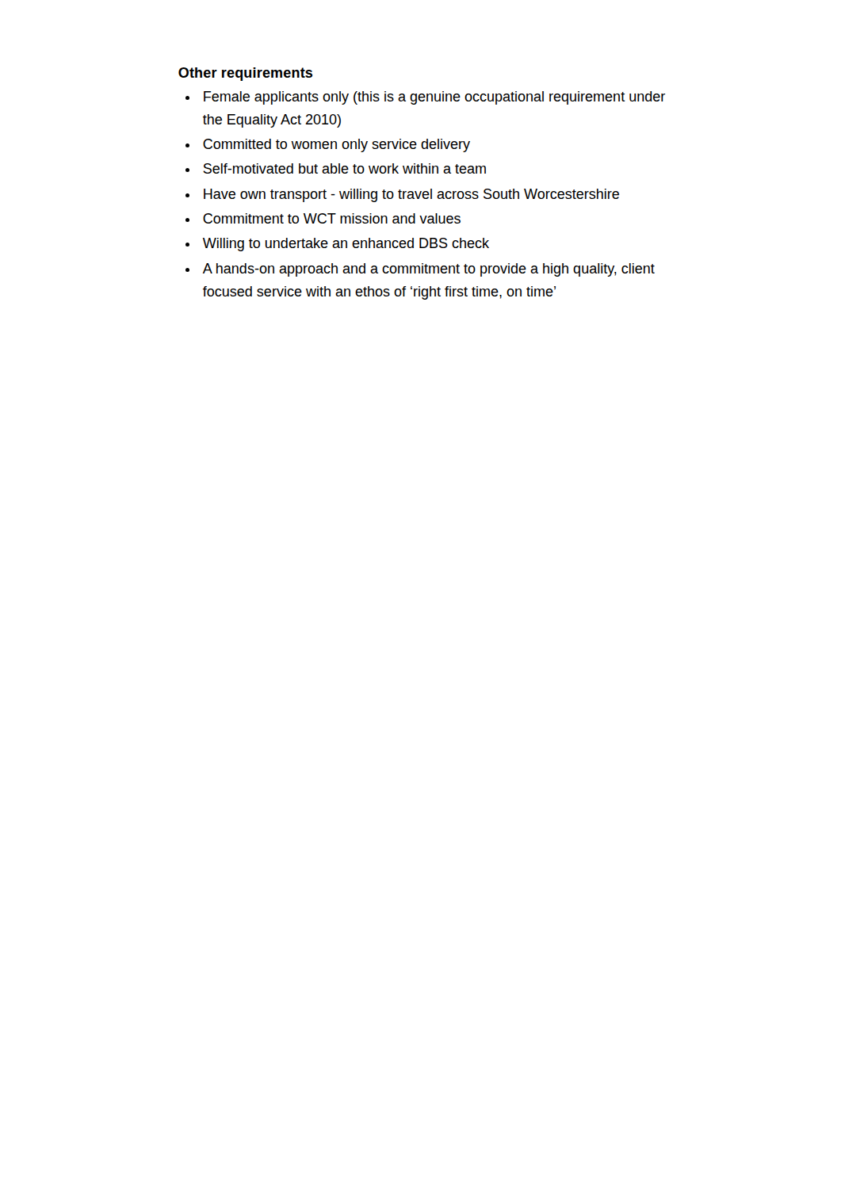Other requirements
Female applicants only (this is a genuine occupational requirement under the Equality Act 2010)
Committed to women only service delivery
Self-motivated but able to work within a team
Have own transport - willing to travel across South Worcestershire
Commitment to WCT mission and values
Willing to undertake an enhanced DBS check
A hands-on approach and a commitment to provide a high quality, client focused service with an ethos of ‘right first time, on time’